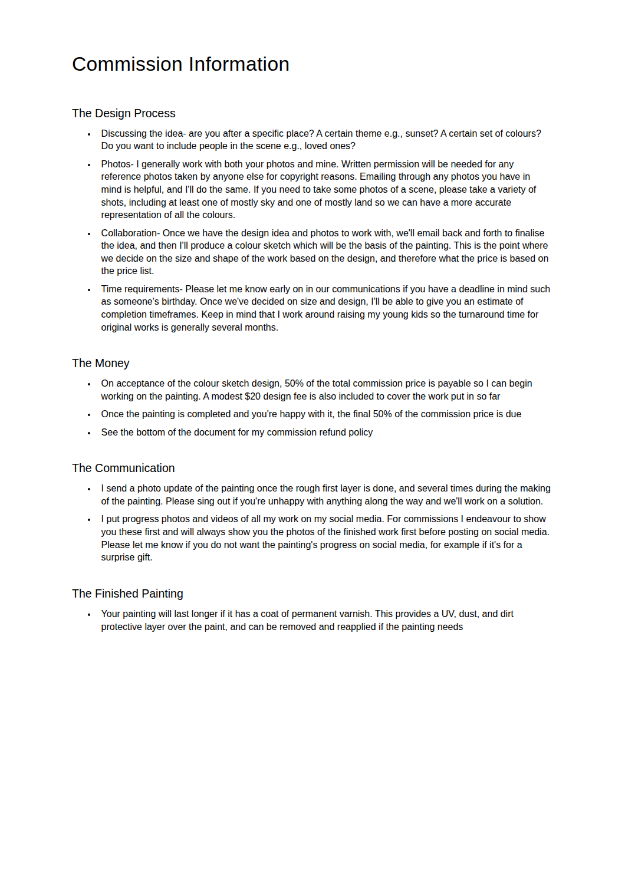Commission Information
The Design Process
Discussing the idea- are you after a specific place? A certain theme e.g., sunset? A certain set of colours? Do you want to include people in the scene e.g., loved ones?
Photos- I generally work with both your photos and mine. Written permission will be needed for any reference photos taken by anyone else for copyright reasons. Emailing through any photos you have in mind is helpful, and I'll do the same. If you need to take some photos of a scene, please take a variety of shots, including at least one of mostly sky and one of mostly land so we can have a more accurate representation of all the colours.
Collaboration- Once we have the design idea and photos to work with, we'll email back and forth to finalise the idea, and then I'll produce a colour sketch which will be the basis of the painting. This is the point where we decide on the size and shape of the work based on the design, and therefore what the price is based on the price list.
Time requirements- Please let me know early on in our communications if you have a deadline in mind such as someone's birthday. Once we've decided on size and design, I'll be able to give you an estimate of completion timeframes. Keep in mind that I work around raising my young kids so the turnaround time for original works is generally several months.
The Money
On acceptance of the colour sketch design, 50% of the total commission price is payable so I can begin working on the painting. A modest $20 design fee is also included to cover the work put in so far
Once the painting is completed and you're happy with it, the final 50% of the commission price is due
See the bottom of the document for my commission refund policy
The Communication
I send a photo update of the painting once the rough first layer is done, and several times during the making of the painting. Please sing out if you're unhappy with anything along the way and we'll work on a solution.
I put progress photos and videos of all my work on my social media. For commissions I endeavour to show you these first and will always show you the photos of the finished work first before posting on social media. Please let me know if you do not want the painting's progress on social media, for example if it's for a surprise gift.
The Finished Painting
Your painting will last longer if it has a coat of permanent varnish. This provides a UV, dust, and dirt protective layer over the paint, and can be removed and reapplied if the painting needs